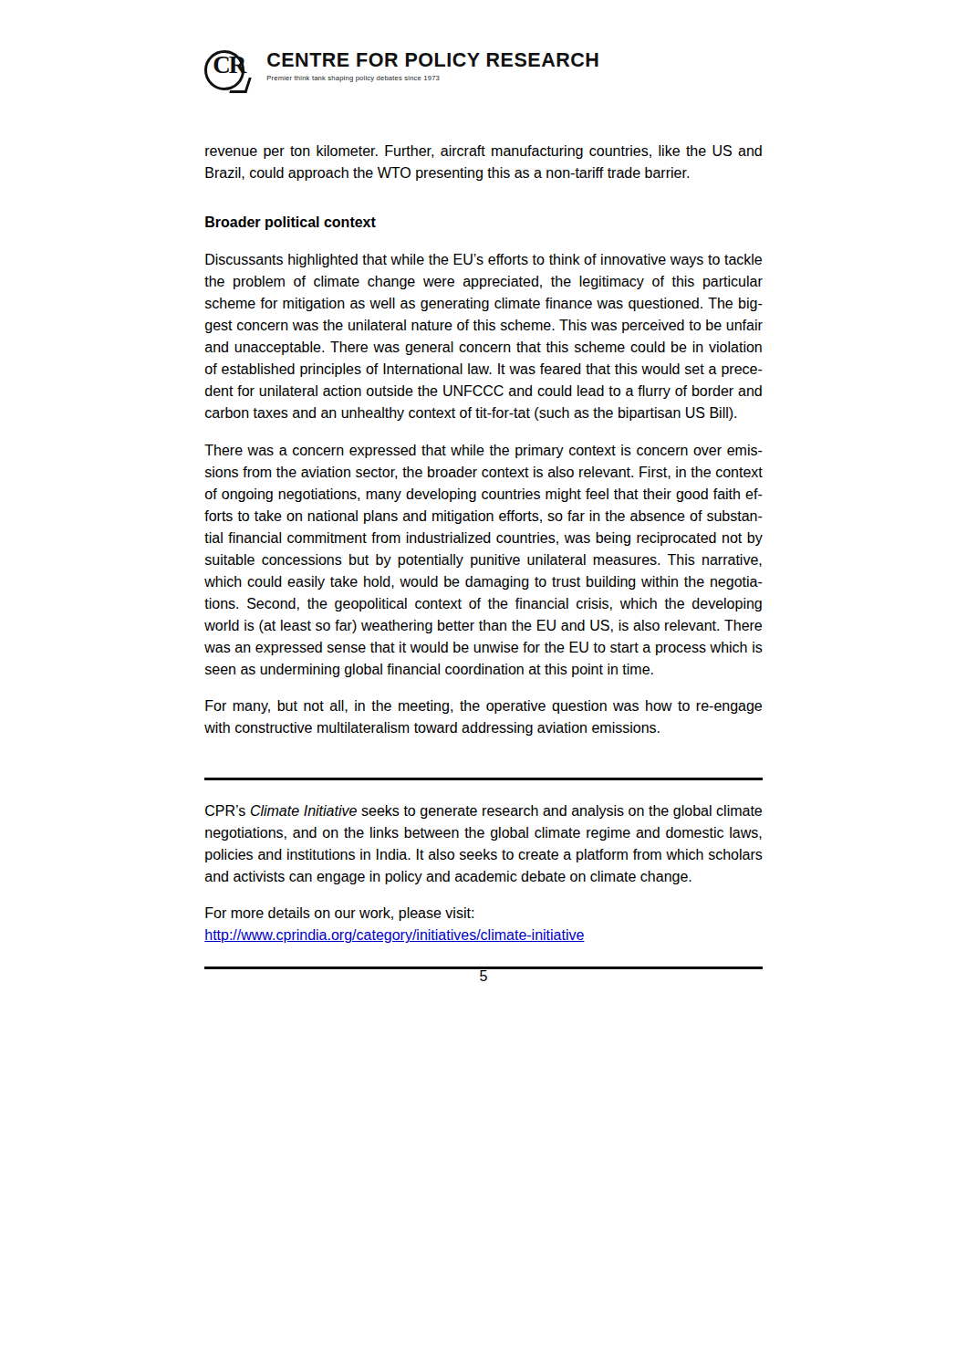CR
CENTRE FOR POLICY RESEARCH
Premier think tank shaping policy debates since 1973
revenue per ton kilometer. Further, aircraft manufacturing countries, like the US and Brazil, could approach the WTO presenting this as a non-tariff trade barrier.
Broader political context
Discussants highlighted that while the EU’s efforts to think of innovative ways to tackle the problem of climate change were appreciated, the legitimacy of this particular scheme for mitigation as well as generating climate finance was questioned. The biggest concern was the unilateral nature of this scheme. This was perceived to be unfair and unacceptable. There was general concern that this scheme could be in violation of established principles of International law. It was feared that this would set a precedent for unilateral action outside the UNFCCC and could lead to a flurry of border and carbon taxes and an unhealthy context of tit-for-tat (such as the bipartisan US Bill).
There was a concern expressed that while the primary context is concern over emissions from the aviation sector, the broader context is also relevant. First, in the context of ongoing negotiations, many developing countries might feel that their good faith efforts to take on national plans and mitigation efforts, so far in the absence of substantial financial commitment from industrialized countries, was being reciprocated not by suitable concessions but by potentially punitive unilateral measures. This narrative, which could easily take hold, would be damaging to trust building within the negotiations. Second, the geopolitical context of the financial crisis, which the developing world is (at least so far) weathering better than the EU and US, is also relevant. There was an expressed sense that it would be unwise for the EU to start a process which is seen as undermining global financial coordination at this point in time.
For many, but not all, in the meeting, the operative question was how to re-engage with constructive multilateralism toward addressing aviation emissions.
CPR’s Climate Initiative seeks to generate research and analysis on the global climate negotiations, and on the links between the global climate regime and domestic laws, policies and institutions in India. It also seeks to create a platform from which scholars and activists can engage in policy and academic debate on climate change.
For more details on our work, please visit:
http://www.cprindia.org/category/initiatives/climate-initiative
5